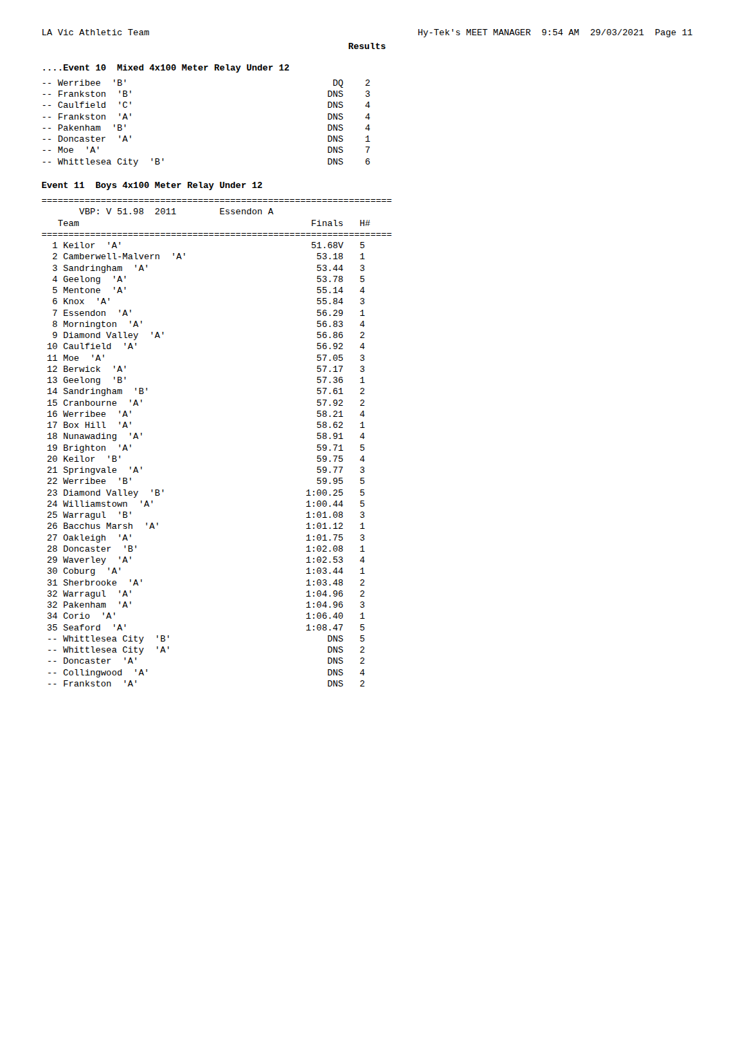LA Vic Athletic Team
Hy-Tek's MEET MANAGER 9:54 AM 29/03/2021 Page 11
Results
....Event 10 Mixed 4x100 Meter Relay Under 12
-- Werribee  'B'                                      DQ    2
-- Frankston  'B'                                    DNS    3
-- Caulfield  'C'                                    DNS    4
-- Frankston  'A'                                    DNS    4
-- Pakenham  'B'                                     DNS    4
-- Doncaster  'A'                                    DNS    1
-- Moe  'A'                                          DNS    7
-- Whittlesea City  'B'                              DNS    6
Event 11 Boys 4x100 Meter Relay Under 12
=================================================================
       VBP: V 51.98  2011        Essendon A
   Team                                           Finals   H#
=================================================================
  1 Keilor  'A'                                   51.68V   5
  2 Camberwell-Malvern  'A'                        53.18   1
  3 Sandringham  'A'                               53.44   3
  4 Geelong  'A'                                   53.78   5
  5 Mentone  'A'                                   55.14   4
  6 Knox  'A'                                      55.84   3
  7 Essendon  'A'                                  56.29   1
  8 Mornington  'A'                                56.83   4
  9 Diamond Valley  'A'                            56.86   2
 10 Caulfield  'A'                                 56.92   4
 11 Moe  'A'                                       57.05   3
 12 Berwick  'A'                                   57.17   3
 13 Geelong  'B'                                   57.36   1
 14 Sandringham  'B'                               57.61   2
 15 Cranbourne  'A'                                57.92   2
 16 Werribee  'A'                                  58.21   4
 17 Box Hill  'A'                                  58.62   1
 18 Nunawading  'A'                                58.91   4
 19 Brighton  'A'                                  59.71   5
 20 Keilor  'B'                                    59.75   4
 21 Springvale  'A'                                59.77   3
 22 Werribee  'B'                                  59.95   5
 23 Diamond Valley  'B'                          1:00.25   5
 24 Williamstown  'A'                            1:00.44   5
 25 Warragul  'B'                                1:01.08   3
 26 Bacchus Marsh  'A'                           1:01.12   1
 27 Oakleigh  'A'                                1:01.75   3
 28 Doncaster  'B'                               1:02.08   1
 29 Waverley  'A'                                1:02.53   4
 30 Coburg  'A'                                  1:03.44   1
 31 Sherbrooke  'A'                              1:03.48   2
 32 Warragul  'A'                                1:04.96   2
 32 Pakenham  'A'                                1:04.96   3
 34 Corio  'A'                                   1:06.40   1
 35 Seaford  'A'                                 1:08.47   5
 -- Whittlesea City  'B'                             DNS   5
 -- Whittlesea City  'A'                             DNS   2
 -- Doncaster  'A'                                   DNS   2
 -- Collingwood  'A'                                 DNS   4
 -- Frankston  'A'                                   DNS   2